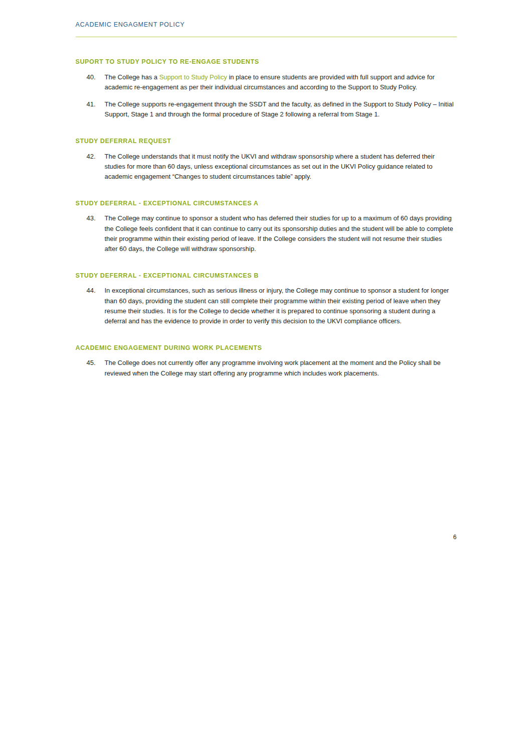ACADEMIC ENGAGMENT POLICY
SUPORT TO STUDY POLICY TO RE-ENGAGE STUDENTS
40. The College has a Support to Study Policy in place to ensure students are provided with full support and advice for academic re-engagement as per their individual circumstances and according to the Support to Study Policy.
41. The College supports re-engagement through the SSDT and the faculty, as defined in the Support to Study Policy – Initial Support, Stage 1 and through the formal procedure of Stage 2 following a referral from Stage 1.
STUDY DEFERRAL REQUEST
42. The College understands that it must notify the UKVI and withdraw sponsorship where a student has deferred their studies for more than 60 days, unless exceptional circumstances as set out in the UKVI Policy guidance related to academic engagement “Changes to student circumstances table” apply.
STUDY DEFERRAL - EXCEPTIONAL CIRCUMSTANCES A
43. The College may continue to sponsor a student who has deferred their studies for up to a maximum of 60 days providing the College feels confident that it can continue to carry out its sponsorship duties and the student will be able to complete their programme within their existing period of leave. If the College considers the student will not resume their studies after 60 days, the College will withdraw sponsorship.
STUDY DEFERRAL - EXCEPTIONAL CIRCUMSTANCES B
44. In exceptional circumstances, such as serious illness or injury, the College may continue to sponsor a student for longer than 60 days, providing the student can still complete their programme within their existing period of leave when they resume their studies. It is for the College to decide whether it is prepared to continue sponsoring a student during a deferral and has the evidence to provide in order to verify this decision to the UKVI compliance officers.
ACADEMIC ENGAGEMENT DURING WORK PLACEMENTS
45. The College does not currently offer any programme involving work placement at the moment and the Policy shall be reviewed when the College may start offering any programme which includes work placements.
6